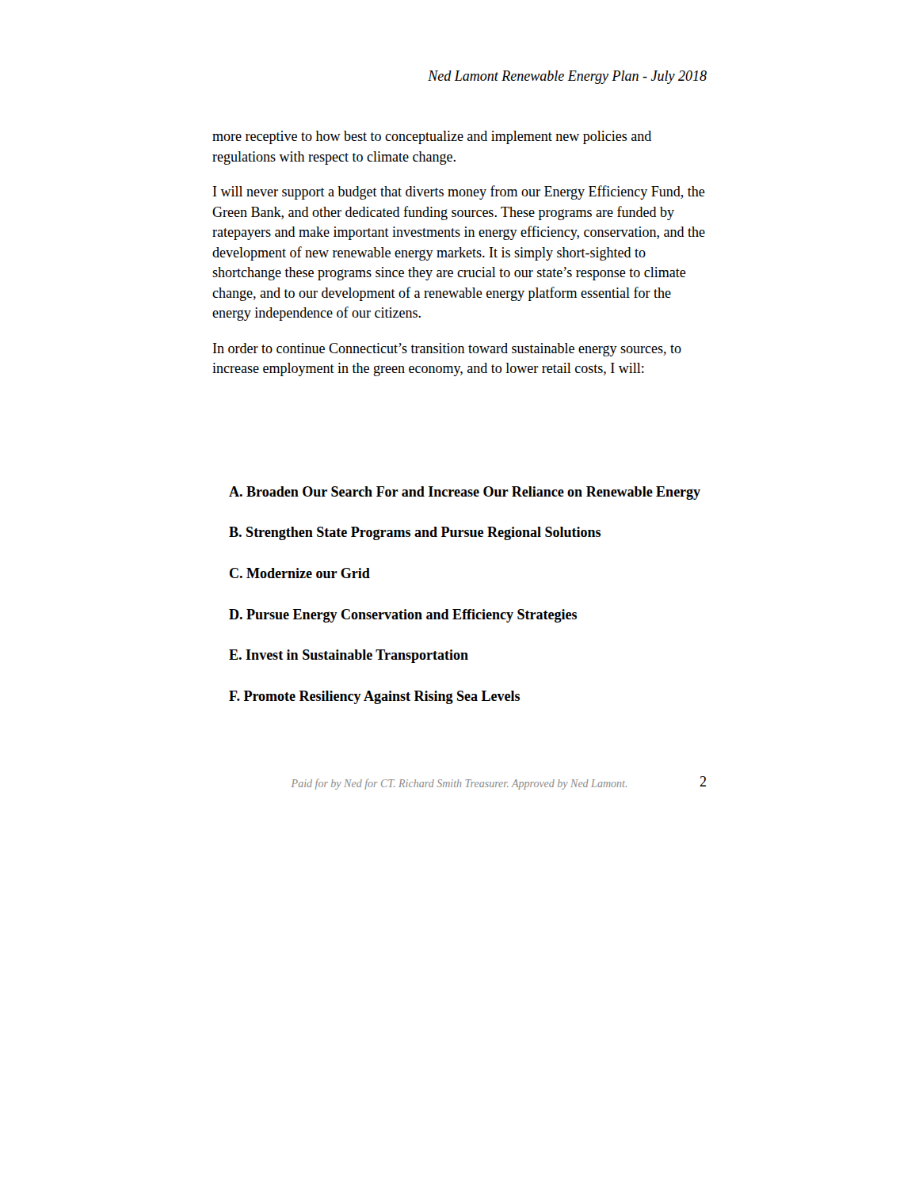Ned Lamont Renewable Energy Plan - July 2018
more receptive to how best to conceptualize and implement new policies and regulations with respect to climate change.
I will never support a budget that diverts money from our Energy Efficiency Fund, the Green Bank, and other dedicated funding sources. These programs are funded by ratepayers and make important investments in energy efficiency, conservation, and the development of new renewable energy markets. It is simply short-sighted to shortchange these programs since they are crucial to our state’s response to climate change, and to our development of a renewable energy platform essential for the energy independence of our citizens.
In order to continue Connecticut’s transition toward sustainable energy sources, to increase employment in the green economy, and to lower retail costs, I will:
A. Broaden Our Search For and Increase Our Reliance on Renewable Energy
B. Strengthen State Programs and Pursue Regional Solutions
C. Modernize our Grid
D. Pursue Energy Conservation and Efficiency Strategies
E. Invest in Sustainable Transportation
F. Promote Resiliency Against Rising Sea Levels
Paid for by Ned for CT. Richard Smith Treasurer. Approved by Ned Lamont.
2